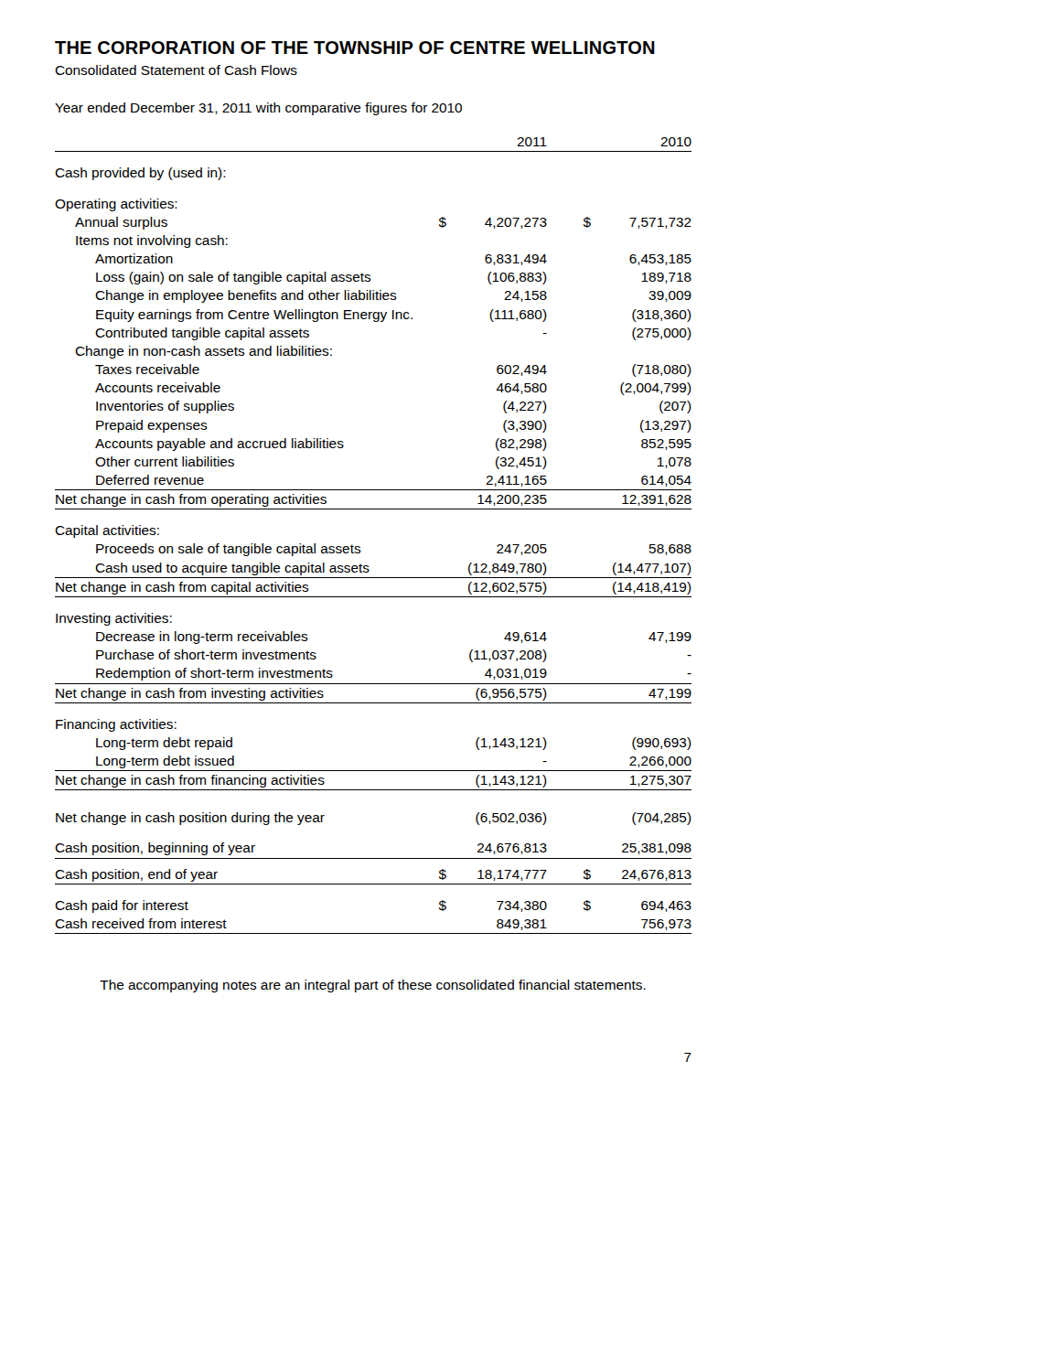THE CORPORATION OF THE TOWNSHIP OF CENTRE WELLINGTON
Consolidated Statement of Cash Flows
Year ended December 31, 2011 with comparative figures for 2010
| | | 2011 | | | 2010 |
| Cash provided by (used in): | | | | | |
| Operating activities: | | | | | |
| Annual surplus | $ | 4,207,273 | | $ | 7,571,732 |
| Items not involving cash: | | | | | |
| Amortization | | 6,831,494 | | | 6,453,185 |
| Loss (gain) on sale of tangible capital assets | | (106,883) | | | 189,718 |
| Change in employee benefits and other liabilities | | 24,158 | | | 39,009 |
| Equity earnings from Centre Wellington Energy Inc. | | (111,680) | | | (318,360) |
| Contributed tangible capital assets | | - | | | (275,000) |
| Change in non-cash assets and liabilities: | | | | | |
| Taxes receivable | | 602,494 | | | (718,080) |
| Accounts receivable | | 464,580 | | | (2,004,799) |
| Inventories of supplies | | (4,227) | | | (207) |
| Prepaid expenses | | (3,390) | | | (13,297) |
| Accounts payable and accrued liabilities | | (82,298) | | | 852,595 |
| Other current liabilities | | (32,451) | | | 1,078 |
| Deferred revenue | | 2,411,165 | | | 614,054 |
| Net change in cash from operating activities | | 14,200,235 | | | 12,391,628 |
| Capital activities: | | | | | |
| Proceeds on sale of tangible capital assets | | 247,205 | | | 58,688 |
| Cash used to acquire tangible capital assets | | (12,849,780) | | | (14,477,107) |
| Net change in cash from capital activities | | (12,602,575) | | | (14,418,419) |
| Investing activities: | | | | | |
| Decrease in long-term receivables | | 49,614 | | | 47,199 |
| Purchase of short-term investments | | (11,037,208) | | | - |
| Redemption of short-term investments | | 4,031,019 | | | - |
| Net change in cash from investing activities | | (6,956,575) | | | 47,199 |
| Financing activities: | | | | | |
| Long-term debt repaid | | (1,143,121) | | | (990,693) |
| Long-term debt issued | | - | | | 2,266,000 |
| Net change in cash from financing activities | | (1,143,121) | | | 1,275,307 |
| Net change in cash position during the year | | (6,502,036) | | | (704,285) |
| Cash position, beginning of year | | 24,676,813 | | | 25,381,098 |
| Cash position, end of year | $ | 18,174,777 | | $ | 24,676,813 |
| Cash paid for interest | $ | 734,380 | | $ | 694,463 |
| Cash received from interest | | 849,381 | | | 756,973 |
The accompanying notes are an integral part of these consolidated financial statements.
7